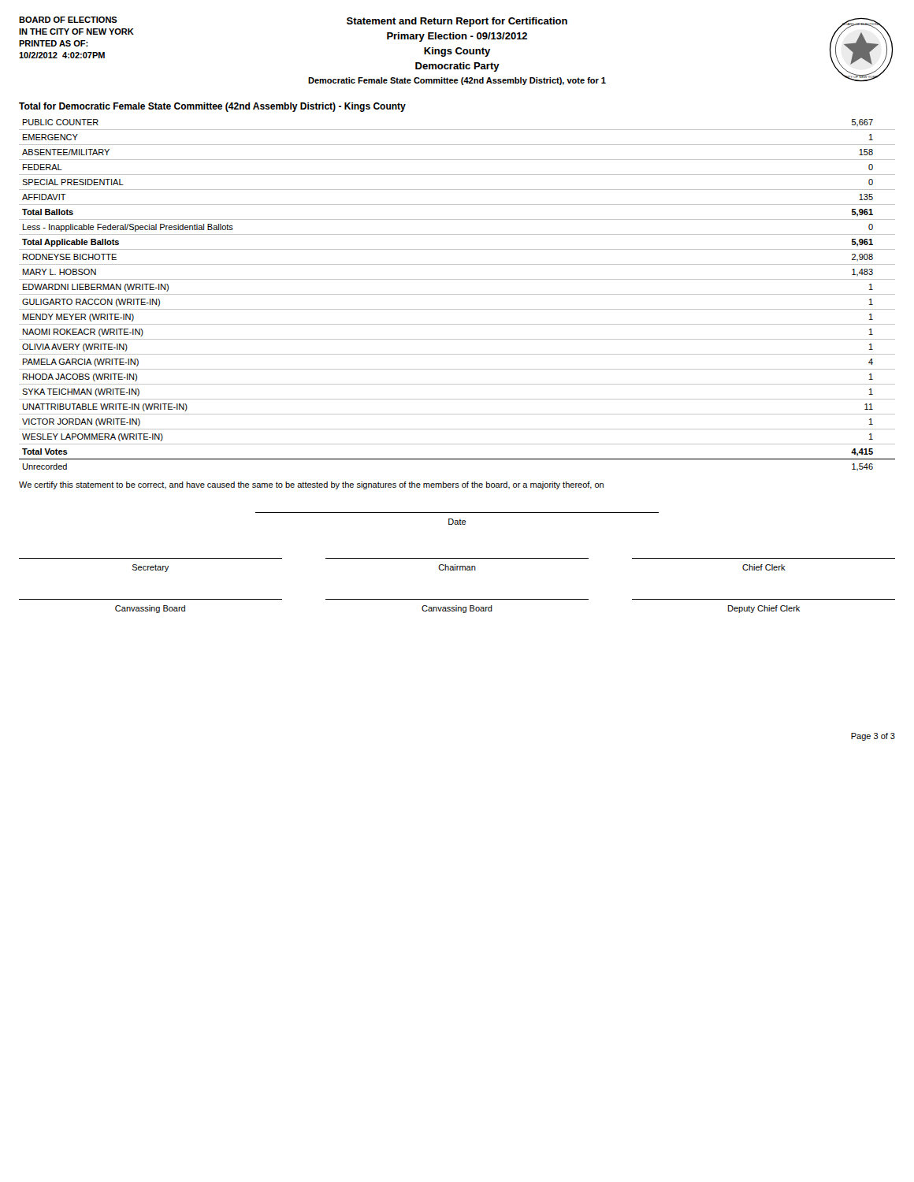BOARD OF ELECTIONS
IN THE CITY OF NEW YORK
PRINTED AS OF:
10/2/2012 4:02:07PM
Statement and Return Report for Certification
Primary Election - 09/13/2012
Kings County
Democratic Party
Democratic Female State Committee (42nd Assembly District), vote for 1
BOARD OF ELECTIONS CITY OF NEW YORK
Total for Democratic Female State Committee (42nd Assembly District) - Kings County
| PUBLIC COUNTER | 5,667 |
| EMERGENCY | 1 |
| ABSENTEE/MILITARY | 158 |
| FEDERAL | 0 |
| SPECIAL PRESIDENTIAL | 0 |
| AFFIDAVIT | 135 |
| Total Ballots | 5,961 |
| Less - Inapplicable Federal/Special Presidential Ballots | 0 |
| Total Applicable Ballots | 5,961 |
| RODNEYSE BICHOTTE | 2,908 |
| MARY L. HOBSON | 1,483 |
| EDWARDNI LIEBERMAN (WRITE-IN) | 1 |
| GULIGARTO RACCON (WRITE-IN) | 1 |
| MENDY MEYER (WRITE-IN) | 1 |
| NAOMI ROKEACR (WRITE-IN) | 1 |
| OLIVIA AVERY (WRITE-IN) | 1 |
| PAMELA GARCIA (WRITE-IN) | 4 |
| RHODA JACOBS (WRITE-IN) | 1 |
| SYKA TEICHMAN (WRITE-IN) | 1 |
| UNATTRIBUTABLE WRITE-IN (WRITE-IN) | 11 |
| VICTOR JORDAN (WRITE-IN) | 1 |
| WESLEY LAPOMMERA (WRITE-IN) | 1 |
| Total Votes | 4,415 |
| Unrecorded | 1,546 |
We certify this statement to be correct, and have caused the same to be attested by the signatures of the members of the board, or a majority thereof, on
Date
Secretary
Chairman
Chief Clerk
Canvassing Board
Canvassing Board
Deputy Chief Clerk
Page 3 of 3